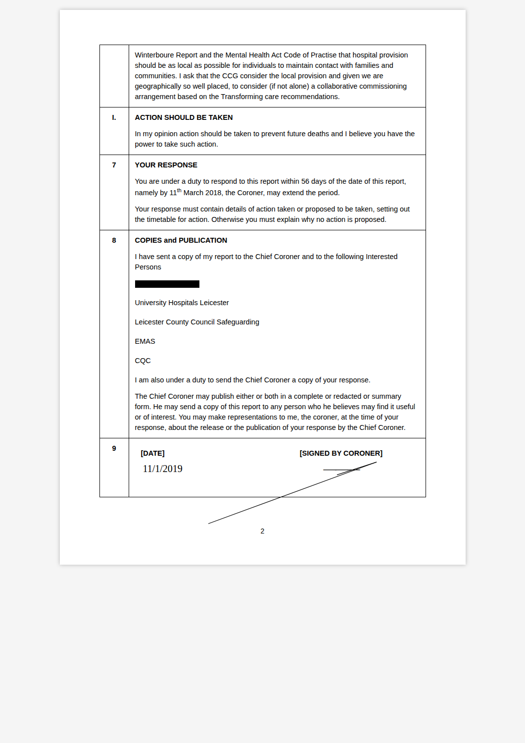| | Winterboure Report and the Mental Health Act Code of Practise that hospital provision should be as local as possible for individuals to maintain contact with families and communities. I ask that the CCG consider the local provision and given we are geographically so well placed, to consider (if not alone) a collaborative commissioning arrangement based on the Transforming care recommendations. |
| I. | ACTION SHOULD BE TAKEN In my opinion action should be taken to prevent future deaths and I believe you have the power to take such action. |
| 7 | YOUR RESPONSE You are under a duty to respond to this report within 56 days of the date of this report, namely by 11 th March 2018, the Coroner, may extend the period. Your response must contain details of action taken or proposed to be taken, setting out the timetable for action. Otherwise you must explain why no action is proposed. |
| 8 | COPIES and PUBLICATION I have sent a copy of my report to the Chief Coroner and to the following Interested Persons University Hospitals Leicester Leicester County Council Safeguarding EMAS CQC I am also under a duty to send the Chief Coroner a copy of your response. The Chief Coroner may publish either or both in a complete or redacted or summary form. He may send a copy of this report to any person who he believes may find it useful or of interest. You may make representations to me, the coroner, at the time of your response, about the release or the publication of your response by the Chief Coroner. |
| 9 | / [DATE] 11/1/2019 / [SIGNED BY CORONER] ——— / |
2